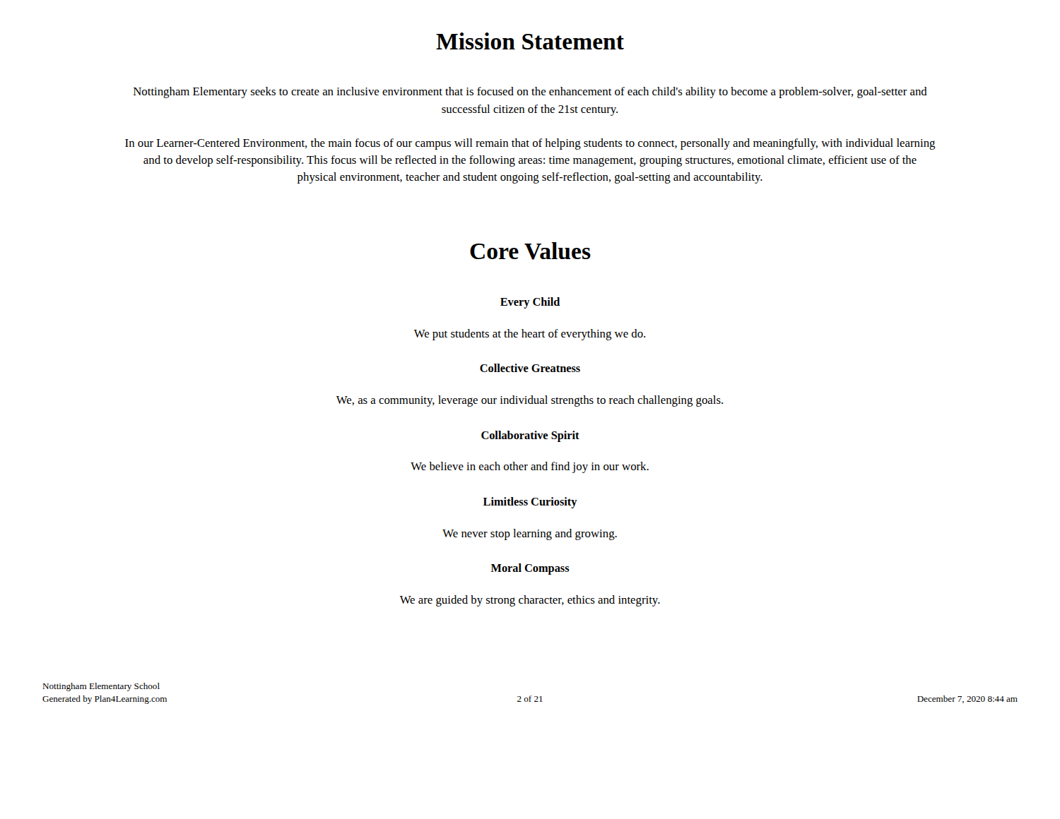Mission Statement
Nottingham Elementary seeks to create an inclusive environment that is focused on the enhancement of each child's ability to become a problem-solver, goal-setter and successful citizen of the 21st century.
In our Learner-Centered Environment, the main focus of our campus will remain that of helping students to connect, personally and meaningfully, with individual learning and to develop self-responsibility. This focus will be reflected in the following areas: time management, grouping structures, emotional climate, efficient use of the physical environment, teacher and student ongoing self-reflection, goal-setting and accountability.
Core Values
Every Child
We put students at the heart of everything we do.
Collective Greatness
We, as a community, leverage our individual strengths to reach challenging goals.
Collaborative Spirit
We believe in each other and find joy in our work.
Limitless Curiosity
We never stop learning and growing.
Moral Compass
We are guided by strong character, ethics and integrity.
Nottingham Elementary School
Generated by Plan4Learning.com
2 of 21
December 7, 2020 8:44 am